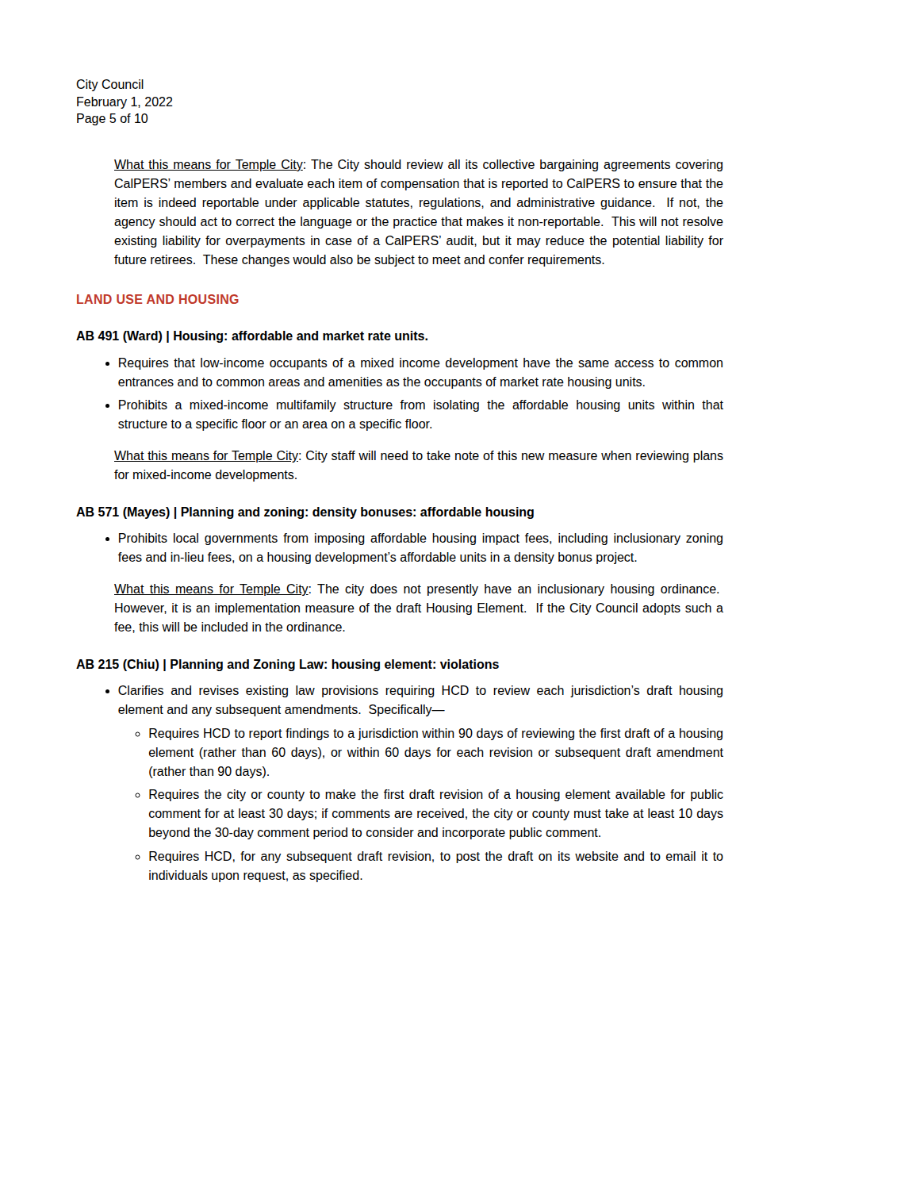City Council
February 1, 2022
Page 5 of 10
What this means for Temple City: The City should review all its collective bargaining agreements covering CalPERS’ members and evaluate each item of compensation that is reported to CalPERS to ensure that the item is indeed reportable under applicable statutes, regulations, and administrative guidance. If not, the agency should act to correct the language or the practice that makes it non-reportable. This will not resolve existing liability for overpayments in case of a CalPERS’ audit, but it may reduce the potential liability for future retirees. These changes would also be subject to meet and confer requirements.
LAND USE AND HOUSING
AB 491 (Ward) | Housing: affordable and market rate units.
Requires that low-income occupants of a mixed income development have the same access to common entrances and to common areas and amenities as the occupants of market rate housing units.
Prohibits a mixed-income multifamily structure from isolating the affordable housing units within that structure to a specific floor or an area on a specific floor.
What this means for Temple City: City staff will need to take note of this new measure when reviewing plans for mixed-income developments.
AB 571 (Mayes) | Planning and zoning: density bonuses: affordable housing
Prohibits local governments from imposing affordable housing impact fees, including inclusionary zoning fees and in-lieu fees, on a housing development’s affordable units in a density bonus project.
What this means for Temple City: The city does not presently have an inclusionary housing ordinance. However, it is an implementation measure of the draft Housing Element. If the City Council adopts such a fee, this will be included in the ordinance.
AB 215 (Chiu) | Planning and Zoning Law: housing element: violations
Clarifies and revises existing law provisions requiring HCD to review each jurisdiction’s draft housing element and any subsequent amendments. Specifically—
Requires HCD to report findings to a jurisdiction within 90 days of reviewing the first draft of a housing element (rather than 60 days), or within 60 days for each revision or subsequent draft amendment (rather than 90 days).
Requires the city or county to make the first draft revision of a housing element available for public comment for at least 30 days; if comments are received, the city or county must take at least 10 days beyond the 30-day comment period to consider and incorporate public comment.
Requires HCD, for any subsequent draft revision, to post the draft on its website and to email it to individuals upon request, as specified.